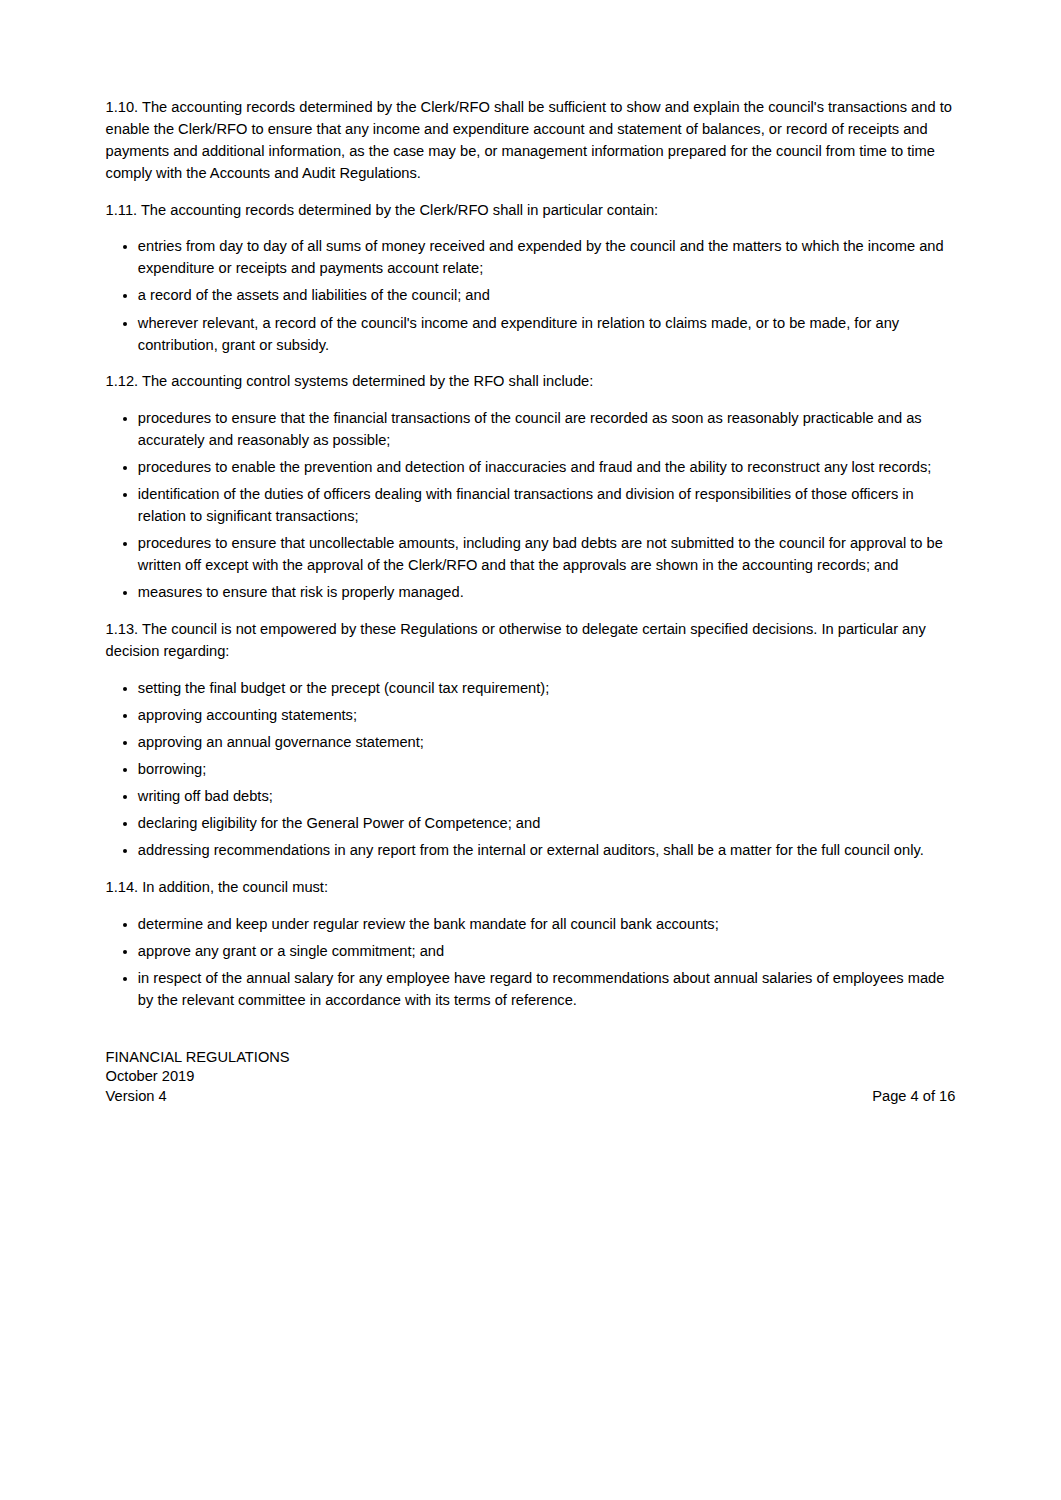1.10. The accounting records determined by the Clerk/RFO shall be sufficient to show and explain the council's transactions and to enable the Clerk/RFO to ensure that any income and expenditure account and statement of balances, or record of receipts and payments and additional information, as the case may be, or management information prepared for the council from time to time comply with the Accounts and Audit Regulations.
1.11. The accounting records determined by the Clerk/RFO shall in particular contain:
entries from day to day of all sums of money received and expended by the council and the matters to which the income and expenditure or receipts and payments account relate;
a record of the assets and liabilities of the council; and
wherever relevant, a record of the council's income and expenditure in relation to claims made, or to be made, for any contribution, grant or subsidy.
1.12. The accounting control systems determined by the RFO shall include:
procedures to ensure that the financial transactions of the council are recorded as soon as reasonably practicable and as accurately and reasonably as possible;
procedures to enable the prevention and detection of inaccuracies and fraud and the ability to reconstruct any lost records;
identification of the duties of officers dealing with financial transactions and division of responsibilities of those officers in relation to significant transactions;
procedures to ensure that uncollectable amounts, including any bad debts are not submitted to the council for approval to be written off except with the approval of the Clerk/RFO and that the approvals are shown in the accounting records; and
measures to ensure that risk is properly managed.
1.13. The council is not empowered by these Regulations or otherwise to delegate certain specified decisions. In particular any decision regarding:
setting the final budget or the precept (council tax requirement);
approving accounting statements;
approving an annual governance statement;
borrowing;
writing off bad debts;
declaring eligibility for the General Power of Competence; and
addressing recommendations in any report from the internal or external auditors, shall be a matter for the full council only.
1.14. In addition, the council must:
determine and keep under regular review the bank mandate for all council bank accounts;
approve any grant or a single commitment; and
in respect of the annual salary for any employee have regard to recommendations about annual salaries of employees made by the relevant committee in accordance with its terms of reference.
FINANCIAL REGULATIONS
October 2019
Version 4 Page 4 of 16